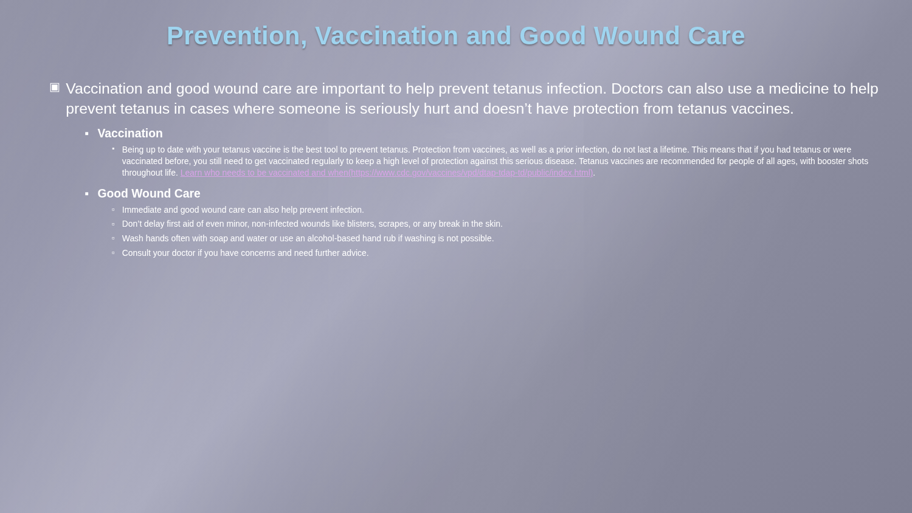Prevention, Vaccination and Good Wound Care
Vaccination and good wound care are important to help prevent tetanus infection. Doctors can also use a medicine to help prevent tetanus in cases where someone is seriously hurt and doesn’t have protection from tetanus vaccines.
Vaccination
Being up to date with your tetanus vaccine is the best tool to prevent tetanus. Protection from vaccines, as well as a prior infection, do not last a lifetime. This means that if you had tetanus or were vaccinated before, you still need to get vaccinated regularly to keep a high level of protection against this serious disease. Tetanus vaccines are recommended for people of all ages, with booster shots throughout life. Learn who needs to be vaccinated and when(https://www.cdc.gov/vaccines/vpd/dtap-tdap-td/public/index.html).
Good Wound Care
Immediate and good wound care can also help prevent infection.
Don’t delay first aid of even minor, non-infected wounds like blisters, scrapes, or any break in the skin.
Wash hands often with soap and water or use an alcohol-based hand rub if washing is not possible.
Consult your doctor if you have concerns and need further advice.